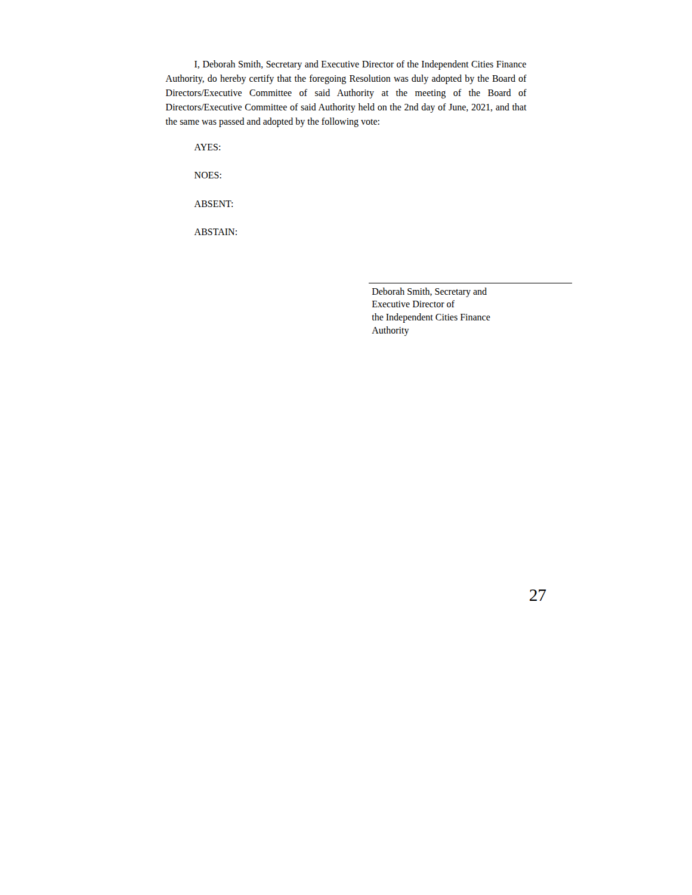I, Deborah Smith, Secretary and Executive Director of the Independent Cities Finance Authority, do hereby certify that the foregoing Resolution was duly adopted by the Board of Directors/Executive Committee of said Authority at the meeting of the Board of Directors/Executive Committee of said Authority held on the 2nd day of June, 2021, and that the same was passed and adopted by the following vote:
AYES:
NOES:
ABSENT:
ABSTAIN:
Deborah Smith, Secretary and Executive Director of
the Independent Cities Finance Authority
27